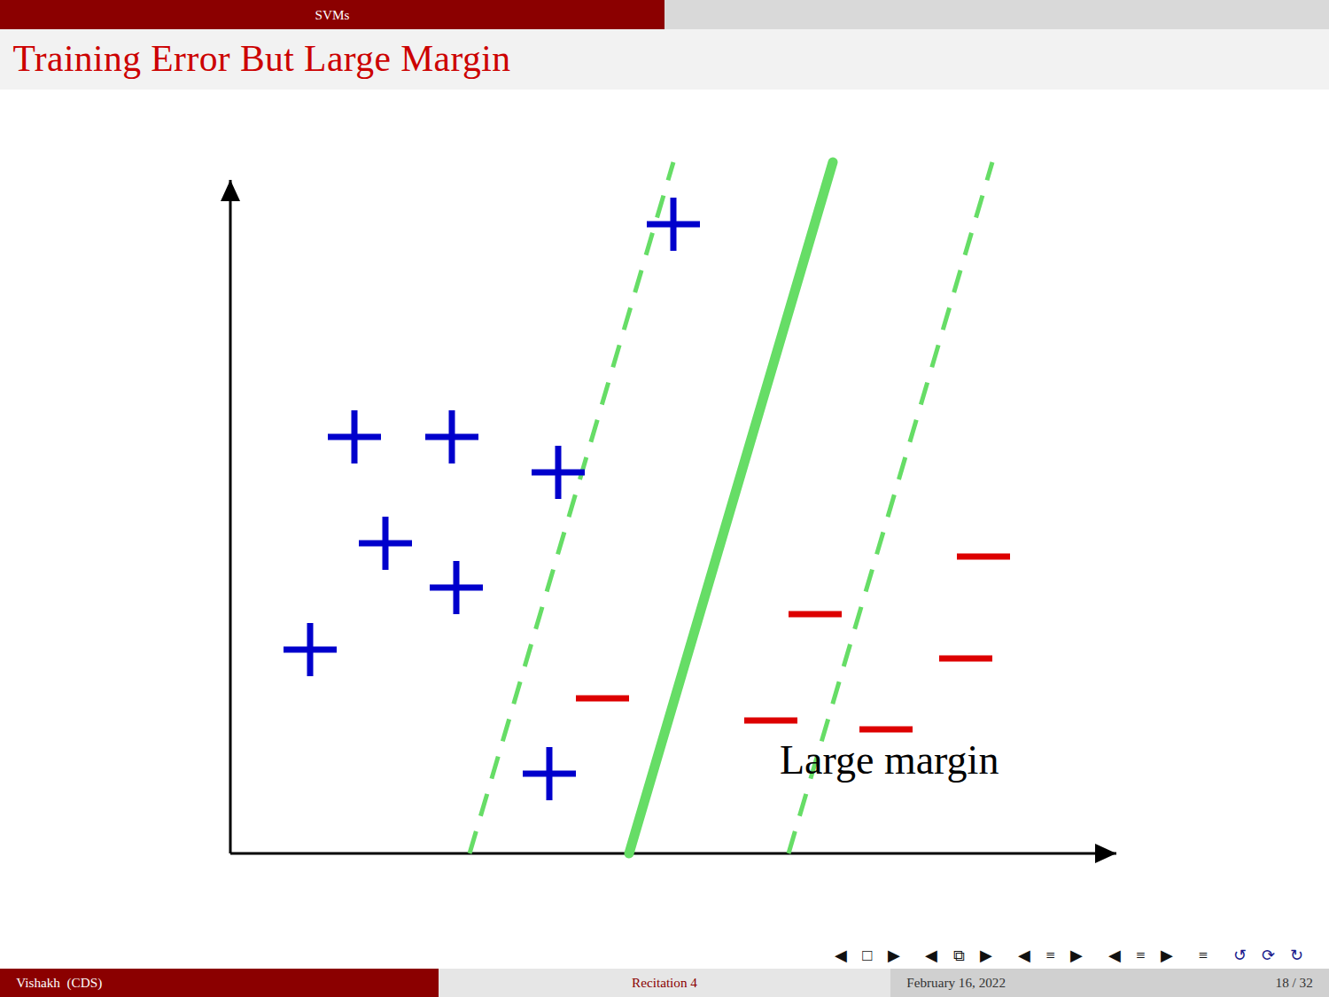SVMs
Training Error But Large Margin
Large margin
◀ □ ▶ ◀ ⧉ ▶ ◀ ≡ ▶ ◀ ≡ ▶ ≡ ↺ ⟳ ↻
Vishakh (CDS)
Recitation 4
February 16, 202218 / 32